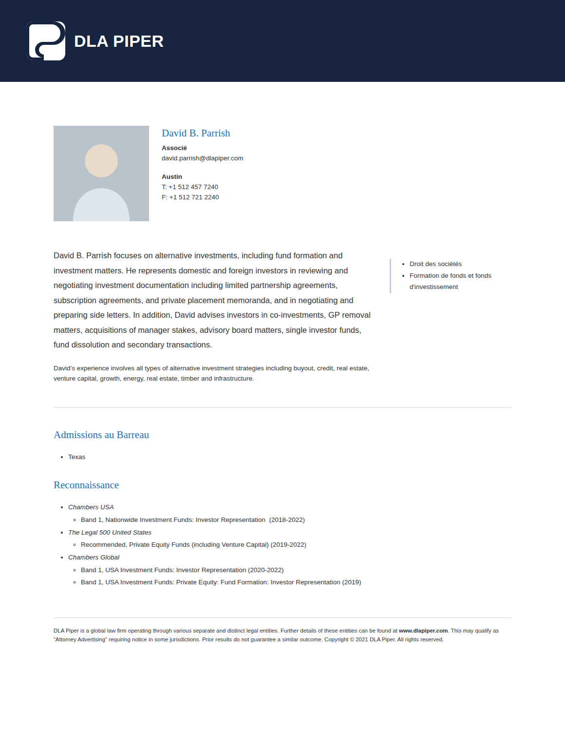DLA PIPER
David B. Parrish
Associé
david.parrish@dlapiper.com
Austin
T: +1 512 457 7240
F: +1 512 721 2240
David B. Parrish focuses on alternative investments, including fund formation and investment matters. He represents domestic and foreign investors in reviewing and negotiating investment documentation including limited partnership agreements, subscription agreements, and private placement memoranda, and in negotiating and preparing side letters. In addition, David advises investors in co-investments, GP removal matters, acquisitions of manager stakes, advisory board matters, single investor funds, fund dissolution and secondary transactions.
David’s experience involves all types of alternative investment strategies including buyout, credit, real estate, venture capital, growth, energy, real estate, timber and infrastructure.
Droit des sociétés
Formation de fonds et fonds d'investissement
Admissions au Barreau
Texas
Reconnaissance
Chambers USA
Band 1, Nationwide Investment Funds: Investor Representation (2018-2022)
The Legal 500 United States
Recommended, Private Equity Funds (including Venture Capital) (2019-2022)
Chambers Global
Band 1, USA Investment Funds: Investor Representation (2020-2022)
Band 1, USA Investment Funds: Private Equity: Fund Formation: Investor Representation (2019)
DLA Piper is a global law firm operating through various separate and distinct legal entities. Further details of these entities can be found at www.dlapiper.com. This may qualify as “Attorney Advertising” requiring notice in some jurisdictions. Prior results do not guarantee a similar outcome. Copyright © 2021 DLA Piper. All rights reserved.